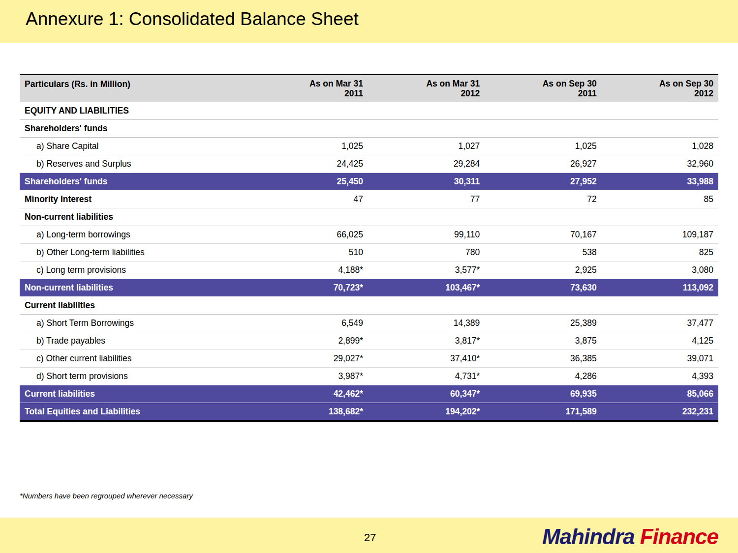Annexure 1: Consolidated Balance Sheet
| Particulars (Rs. in Million) | As on Mar 31 2011 | As on Mar 31 2012 | As on Sep 30 2011 | As on Sep 30 2012 |
| EQUITY AND LIABILITIES | | | | |
| Shareholders' funds | | | | |
| a) Share Capital | 1,025 | 1,027 | 1,025 | 1,028 |
| b) Reserves and Surplus | 24,425 | 29,284 | 26,927 | 32,960 |
| Shareholders' funds | 25,450 | 30,311 | 27,952 | 33,988 |
| Minority Interest | 47 | 77 | 72 | 85 |
| Non-current liabilities | | | | |
| a) Long-term borrowings | 66,025 | 99,110 | 70,167 | 109,187 |
| b) Other Long-term liabilities | 510 | 780 | 538 | 825 |
| c) Long term provisions | 4,188* | 3,577* | 2,925 | 3,080 |
| Non-current liabilities | 70,723* | 103,467* | 73,630 | 113,092 |
| Current liabilities | | | | |
| a) Short Term Borrowings | 6,549 | 14,389 | 25,389 | 37,477 |
| b) Trade payables | 2,899* | 3,817* | 3,875 | 4,125 |
| c) Other current liabilities | 29,027* | 37,410* | 36,385 | 39,071 |
| d) Short term provisions | 3,987* | 4,731* | 4,286 | 4,393 |
| Current liabilities | 42,462* | 60,347* | 69,935 | 85,066 |
| Total Equities and Liabilities | 138,682* | 194,202* | 171,589 | 232,231 |
*Numbers have been regrouped wherever necessary
27
Mahindra Finance